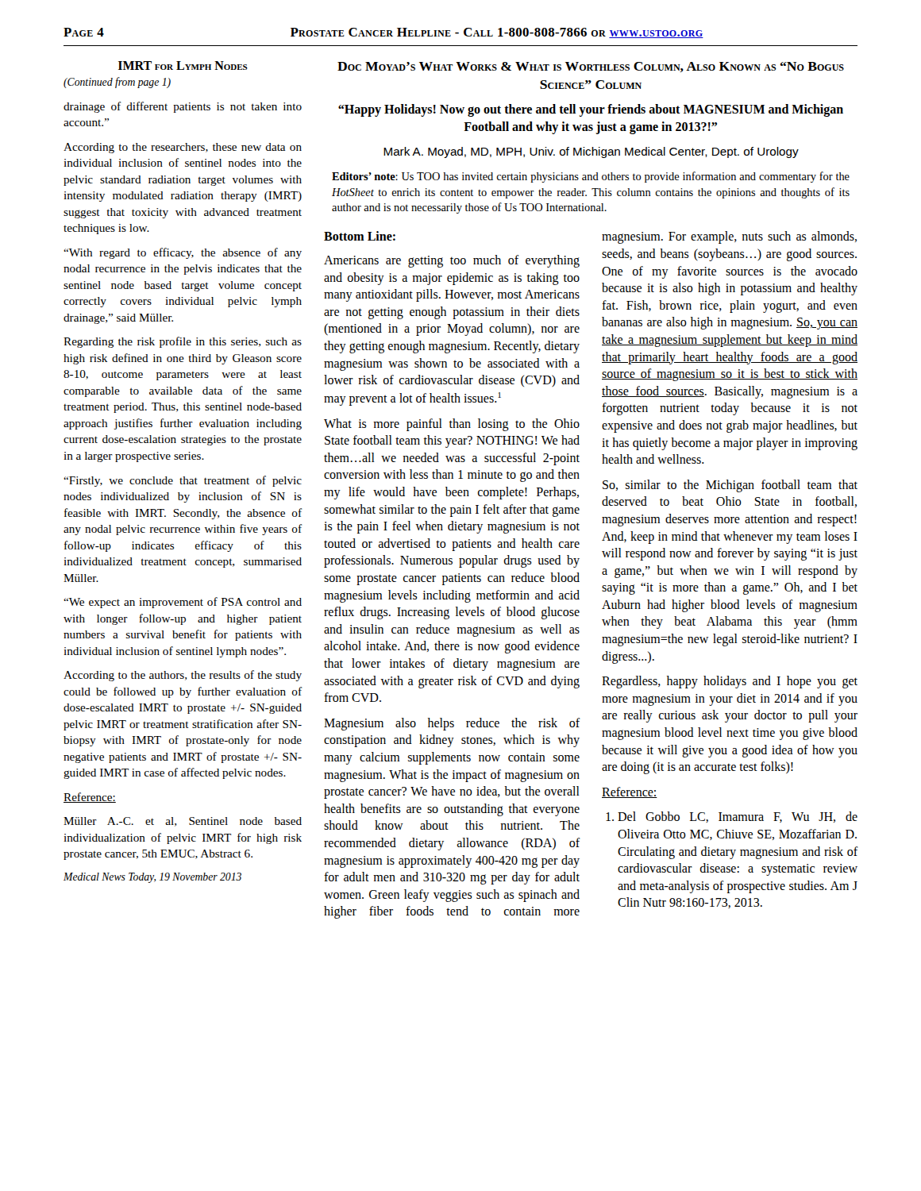Page 4 Prostate Cancer Helpline - Call 1-800-808-7866 or www.ustoo.org
IMRT for Lymph Nodes
(Continued from page 1)
drainage of different patients is not taken into account.”
According to the researchers, these new data on individual inclusion of sentinel nodes into the pelvic standard radiation target volumes with intensity modulated radiation therapy (IMRT) suggest that toxicity with advanced treatment techniques is low.
“With regard to efficacy, the absence of any nodal recurrence in the pelvis indicates that the sentinel node based target volume concept correctly covers individual pelvic lymph drainage,” said Müller.
Regarding the risk profile in this series, such as high risk defined in one third by Gleason score 8-10, outcome parameters were at least comparable to available data of the same treatment period. Thus, this sentinel node-based approach justifies further evaluation including current dose-escalation strategies to the prostate in a larger prospective series.
“Firstly, we conclude that treatment of pelvic nodes individualized by inclusion of SN is feasible with IMRT. Secondly, the absence of any nodal pelvic recurrence within five years of follow-up indicates efficacy of this individualized treatment concept, summarised Müller.
“We expect an improvement of PSA control and with longer follow-up and higher patient numbers a survival benefit for patients with individual inclusion of sentinel lymph nodes”.
According to the authors, the results of the study could be followed up by further evaluation of dose-escalated IMRT to prostate +/- SN-guided pelvic IMRT or treatment stratification after SN-biopsy with IMRT of prostate-only for node negative patients and IMRT of prostate +/- SN-guided IMRT in case of affected pelvic nodes.
Reference:
Müller A.-C. et al, Sentinel node based individualization of pelvic IMRT for high risk prostate cancer, 5th EMUC, Abstract 6.
Medical News Today, 19 November 2013
Doc Moyad’s What Works & What is Worthless Column, Also Known as “No Bogus Science” Column
“Happy Holidays! Now go out there and tell your friends about MAGNESIUM and Michigan Football and why it was just a game in 2013?!”
Mark A. Moyad, MD, MPH, Univ. of Michigan Medical Center, Dept. of Urology
Editors’ note: Us TOO has invited certain physicians and others to provide information and commentary for the HotSheet to enrich its content to empower the reader. This column contains the opinions and thoughts of its author and is not necessarily those of Us TOO International.
Bottom Line:
Americans are getting too much of everything and obesity is a major epidemic as is taking too many antioxidant pills. However, most Americans are not getting enough potassium in their diets (mentioned in a prior Moyad column), nor are they getting enough magnesium. Recently, dietary magnesium was shown to be associated with a lower risk of cardiovascular disease (CVD) and may prevent a lot of health issues.1
What is more painful than losing to the Ohio State football team this year? NOTHING! We had them…all we needed was a successful 2-point conversion with less than 1 minute to go and then my life would have been complete! Perhaps, somewhat similar to the pain I felt after that game is the pain I feel when dietary magnesium is not touted or advertised to patients and health care professionals. Numerous popular drugs used by some prostate cancer patients can reduce blood magnesium levels including metformin and acid reflux drugs. Increasing levels of blood glucose and insulin can reduce magnesium as well as alcohol intake. And, there is now good evidence that lower intakes of dietary magnesium are associated with a greater risk of CVD and dying from CVD.
Magnesium also helps reduce the risk of constipation and kidney stones, which is why many calcium supplements now contain some magnesium. What is the impact of magnesium on prostate cancer? We have no idea, but the overall health benefits are so outstanding that everyone should know about this nutrient. The recommended dietary allowance (RDA) of magnesium is approximately 400-420 mg per day for adult men and 310-320 mg per day for adult women. Green leafy veggies such as spinach and higher fiber foods tend to contain more magnesium. For example, nuts such as almonds, seeds, and beans (soybeans…) are good sources. One of my favorite sources is the avocado because it is also high in potassium and healthy fat. Fish, brown rice, plain yogurt, and even bananas are also high in magnesium. So, you can take a magnesium supplement but keep in mind that primarily heart healthy foods are a good source of magnesium so it is best to stick with those food sources. Basically, magnesium is a forgotten nutrient today because it is not expensive and does not grab major headlines, but it has quietly become a major player in improving health and wellness.
So, similar to the Michigan football team that deserved to beat Ohio State in football, magnesium deserves more attention and respect! And, keep in mind that whenever my team loses I will respond now and forever by saying “it is just a game,” but when we win I will respond by saying “it is more than a game.” Oh, and I bet Auburn had higher blood levels of magnesium when they beat Alabama this year (hmm magnesium=the new legal steroid-like nutrient? I digress...).
Regardless, happy holidays and I hope you get more magnesium in your diet in 2014 and if you are really curious ask your doctor to pull your magnesium blood level next time you give blood because it will give you a good idea of how you are doing (it is an accurate test folks)!
Reference:
Del Gobbo LC, Imamura F, Wu JH, de Oliveira Otto MC, Chiuve SE, Mozaffarian D. Circulating and dietary magnesium and risk of cardiovascular disease: a systematic review and meta-analysis of prospective studies. Am J Clin Nutr 98:160-173, 2013.